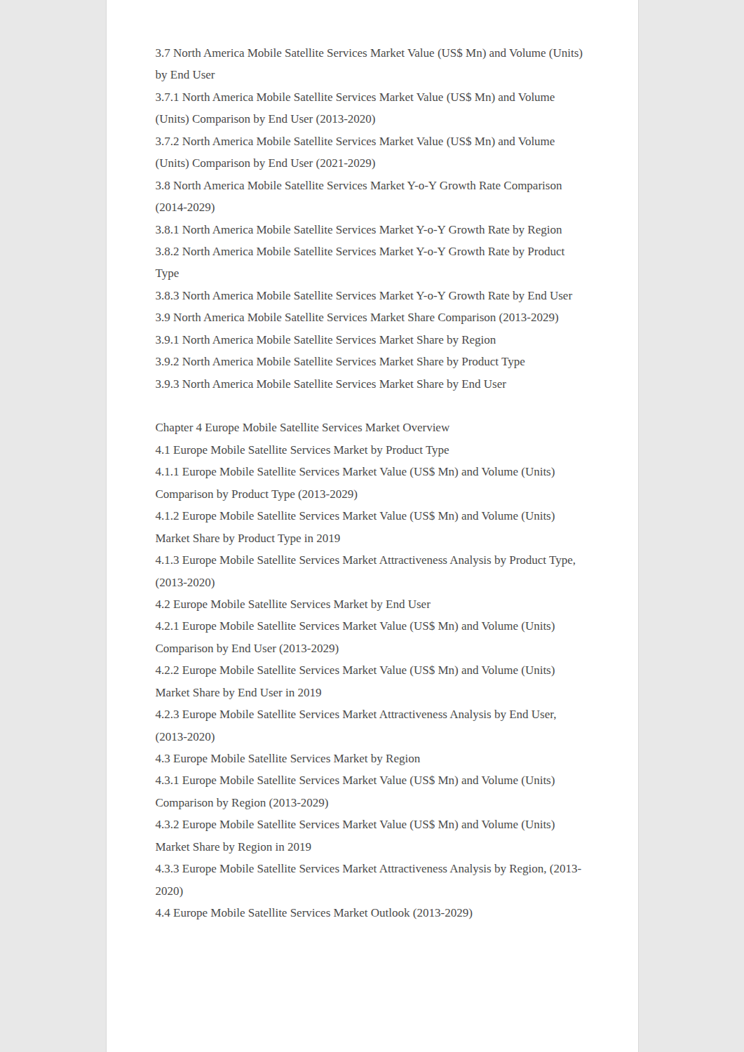3.7 North America Mobile Satellite Services Market Value (US$ Mn) and Volume (Units) by End User
3.7.1 North America Mobile Satellite Services Market Value (US$ Mn) and Volume (Units) Comparison by End User (2013-2020)
3.7.2 North America Mobile Satellite Services Market Value (US$ Mn) and Volume (Units) Comparison by End User (2021-2029)
3.8 North America Mobile Satellite Services Market Y-o-Y Growth Rate Comparison (2014-2029)
3.8.1 North America Mobile Satellite Services Market Y-o-Y Growth Rate by Region
3.8.2 North America Mobile Satellite Services Market Y-o-Y Growth Rate by Product Type
3.8.3 North America Mobile Satellite Services Market Y-o-Y Growth Rate by End User
3.9 North America Mobile Satellite Services Market Share Comparison (2013-2029)
3.9.1 North America Mobile Satellite Services Market Share by Region
3.9.2 North America Mobile Satellite Services Market Share by Product Type
3.9.3 North America Mobile Satellite Services Market Share by End User
Chapter 4 Europe Mobile Satellite Services Market Overview
4.1 Europe Mobile Satellite Services Market by Product Type
4.1.1 Europe Mobile Satellite Services Market Value (US$ Mn) and Volume (Units) Comparison by Product Type (2013-2029)
4.1.2 Europe Mobile Satellite Services Market Value (US$ Mn) and Volume (Units) Market Share by Product Type in 2019
4.1.3 Europe Mobile Satellite Services Market Attractiveness Analysis by Product Type, (2013-2020)
4.2 Europe Mobile Satellite Services Market by End User
4.2.1 Europe Mobile Satellite Services Market Value (US$ Mn) and Volume (Units) Comparison by End User (2013-2029)
4.2.2 Europe Mobile Satellite Services Market Value (US$ Mn) and Volume (Units) Market Share by End User in 2019
4.2.3 Europe Mobile Satellite Services Market Attractiveness Analysis by End User, (2013-2020)
4.3 Europe Mobile Satellite Services Market by Region
4.3.1 Europe Mobile Satellite Services Market Value (US$ Mn) and Volume (Units) Comparison by Region (2013-2029)
4.3.2 Europe Mobile Satellite Services Market Value (US$ Mn) and Volume (Units) Market Share by Region in 2019
4.3.3 Europe Mobile Satellite Services Market Attractiveness Analysis by Region, (2013-2020)
4.4 Europe Mobile Satellite Services Market Outlook (2013-2029)